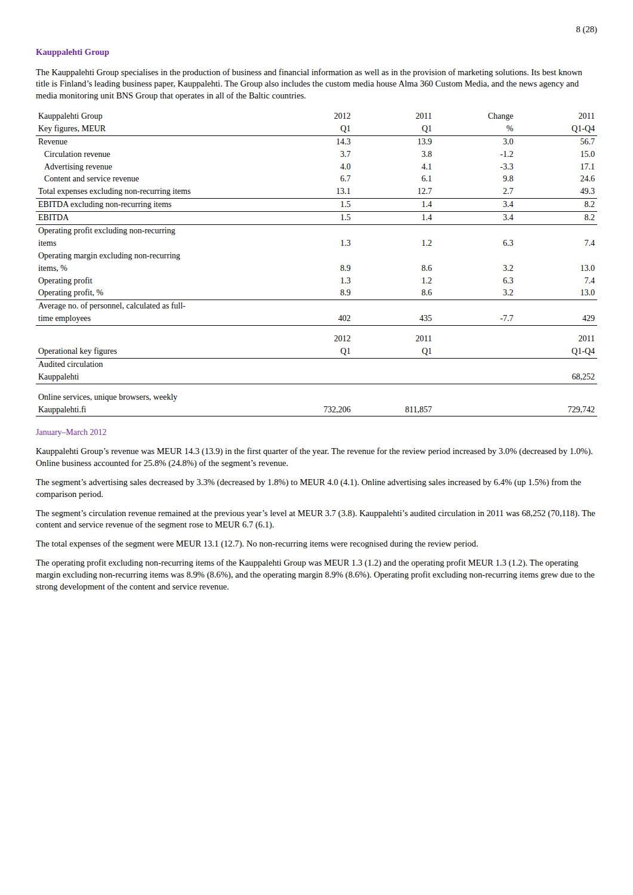8 (28)
Kauppalehti Group
The Kauppalehti Group specialises in the production of business and financial information as well as in the provision of marketing solutions. Its best known title is Finland’s leading business paper, Kauppalehti. The Group also includes the custom media house Alma 360 Custom Media, and the news agency and media monitoring unit BNS Group that operates in all of the Baltic countries.
| Kauppalehti Group | 2012 | 2011 | Change | 2011 |
| Key figures, MEUR | Q1 | Q1 | % | Q1-Q4 |
| Revenue | 14.3 | 13.9 | 3.0 | 56.7 |
| Circulation revenue | 3.7 | 3.8 | -1.2 | 15.0 |
| Advertising revenue | 4.0 | 4.1 | -3.3 | 17.1 |
| Content and service revenue | 6.7 | 6.1 | 9.8 | 24.6 |
| Total expenses excluding non-recurring items | 13.1 | 12.7 | 2.7 | 49.3 |
| EBITDA excluding non-recurring items | 1.5 | 1.4 | 3.4 | 8.2 |
| EBITDA | 1.5 | 1.4 | 3.4 | 8.2 |
| Operating profit excluding non-recurring | | | | |
| items | 1.3 | 1.2 | 6.3 | 7.4 |
| Operating margin excluding non-recurring | | | | |
| items, % | 8.9 | 8.6 | 3.2 | 13.0 |
| Operating profit | 1.3 | 1.2 | 6.3 | 7.4 |
| Operating profit, % | 8.9 | 8.6 | 3.2 | 13.0 |
| Average no. of personnel, calculated as full- | | | | |
| time employees | 402 | 435 | -7.7 | 429 |
| | 2012 | 2011 | | 2011 |
| Operational key figures | Q1 | Q1 | | Q1-Q4 |
| Audited circulation | | | | |
| Kauppalehti | | | | 68,252 |
| Online services, unique browsers, weekly | | | | |
| Kauppalehti.fi | 732,206 | 811,857 | | 729,742 |
January–March 2012
Kauppalehti Group’s revenue was MEUR 14.3 (13.9) in the first quarter of the year. The revenue for the review period increased by 3.0% (decreased by 1.0%). Online business accounted for 25.8% (24.8%) of the segment’s revenue.
The segment’s advertising sales decreased by 3.3% (decreased by 1.8%) to MEUR 4.0 (4.1). Online advertising sales increased by 6.4% (up 1.5%) from the comparison period.
The segment’s circulation revenue remained at the previous year’s level at MEUR 3.7 (3.8). Kauppalehti’s audited circulation in 2011 was 68,252 (70,118). The content and service revenue of the segment rose to MEUR 6.7 (6.1).
The total expenses of the segment were MEUR 13.1 (12.7). No non-recurring items were recognised during the review period.
The operating profit excluding non-recurring items of the Kauppalehti Group was MEUR 1.3 (1.2) and the operating profit MEUR 1.3 (1.2). The operating margin excluding non-recurring items was 8.9% (8.6%), and the operating margin 8.9% (8.6%). Operating profit excluding non-recurring items grew due to the strong development of the content and service revenue.